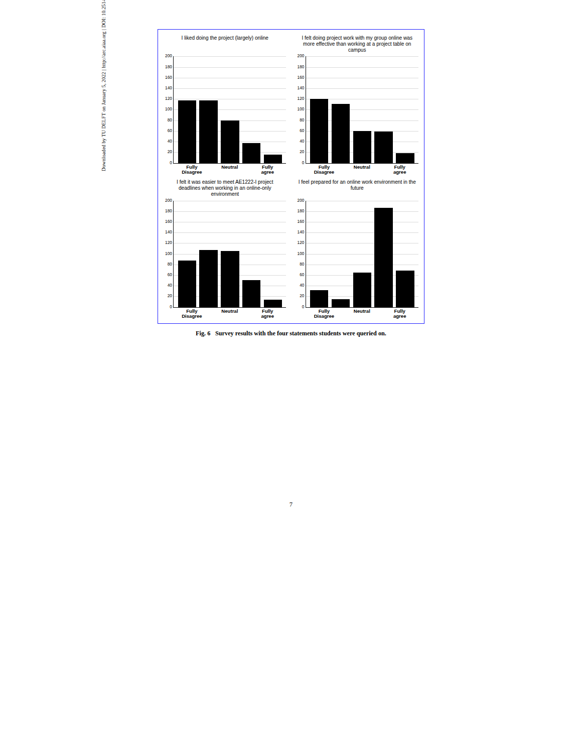Downloaded by TU DELFT on January 5, 2022 | http://arc.aiaa.org | DOI: 10.2514/6.2022-1351
I liked doing the project (largely) online
200 180 160 140 120 100 80 60 40 20 0
Fully
Disagree
Neutral
Fully
agree
I felt doing project work with my group online was more effective than working at a project table on campus
200 180 160 140 120 100 80 60 40 20 0
Fully
Disagree
Neutral
Fully
agree
I felt it was easier to meet AE1222-I project deadlines when working in an online-only environment
200 180 160 140 120 100 80 60 40 20 0
Fully
Disagree
Neutral
Fully
agree
I feel prepared for an online work environment in the future
200 180 160 140 120 100 80 60 40 20 0
Fully
Disagree
Neutral
Fully
agree
Fig. 6 Survey results with the four statements students were queried on.
7